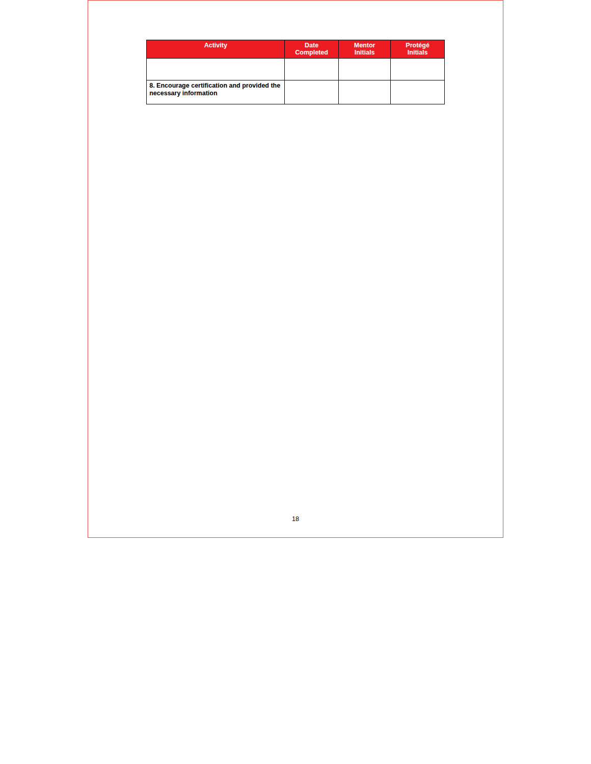| Activity | Date Completed | Mentor Initials | Protégé Initials |
| --- | --- | --- | --- |
| 8. Encourage certification and provided the necessary information | | | |
18